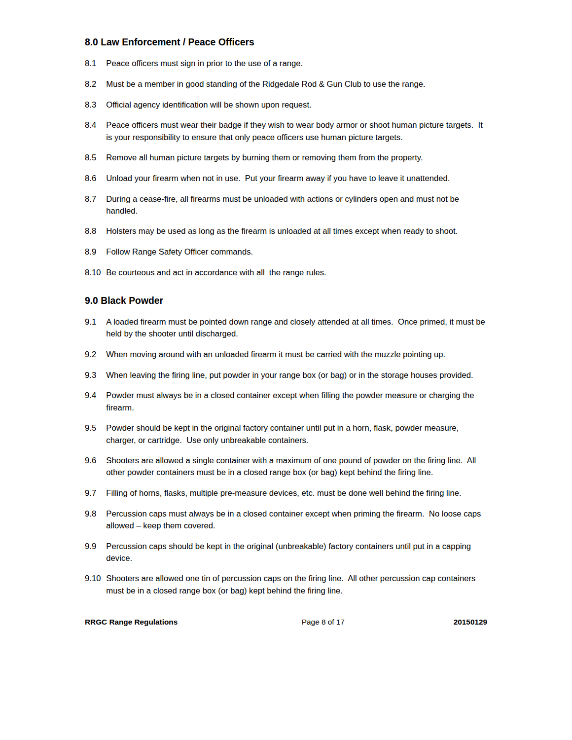8.0 Law Enforcement / Peace Officers
8.1 Peace officers must sign in prior to the use of a range.
8.2 Must be a member in good standing of the Ridgedale Rod & Gun Club to use the range.
8.3 Official agency identification will be shown upon request.
8.4 Peace officers must wear their badge if they wish to wear body armor or shoot human picture targets. It is your responsibility to ensure that only peace officers use human picture targets.
8.5 Remove all human picture targets by burning them or removing them from the property.
8.6 Unload your firearm when not in use. Put your firearm away if you have to leave it unattended.
8.7 During a cease-fire, all firearms must be unloaded with actions or cylinders open and must not be handled.
8.8 Holsters may be used as long as the firearm is unloaded at all times except when ready to shoot.
8.9 Follow Range Safety Officer commands.
8.10 Be courteous and act in accordance with all the range rules.
9.0 Black Powder
9.1 A loaded firearm must be pointed down range and closely attended at all times. Once primed, it must be held by the shooter until discharged.
9.2 When moving around with an unloaded firearm it must be carried with the muzzle pointing up.
9.3 When leaving the firing line, put powder in your range box (or bag) or in the storage houses provided.
9.4 Powder must always be in a closed container except when filling the powder measure or charging the firearm.
9.5 Powder should be kept in the original factory container until put in a horn, flask, powder measure, charger, or cartridge. Use only unbreakable containers.
9.6 Shooters are allowed a single container with a maximum of one pound of powder on the firing line. All other powder containers must be in a closed range box (or bag) kept behind the firing line.
9.7 Filling of horns, flasks, multiple pre-measure devices, etc. must be done well behind the firing line.
9.8 Percussion caps must always be in a closed container except when priming the firearm. No loose caps allowed – keep them covered.
9.9 Percussion caps should be kept in the original (unbreakable) factory containers until put in a capping device.
9.10 Shooters are allowed one tin of percussion caps on the firing line. All other percussion cap containers must be in a closed range box (or bag) kept behind the firing line.
RRGC Range Regulations Page 8 of 17 20150129